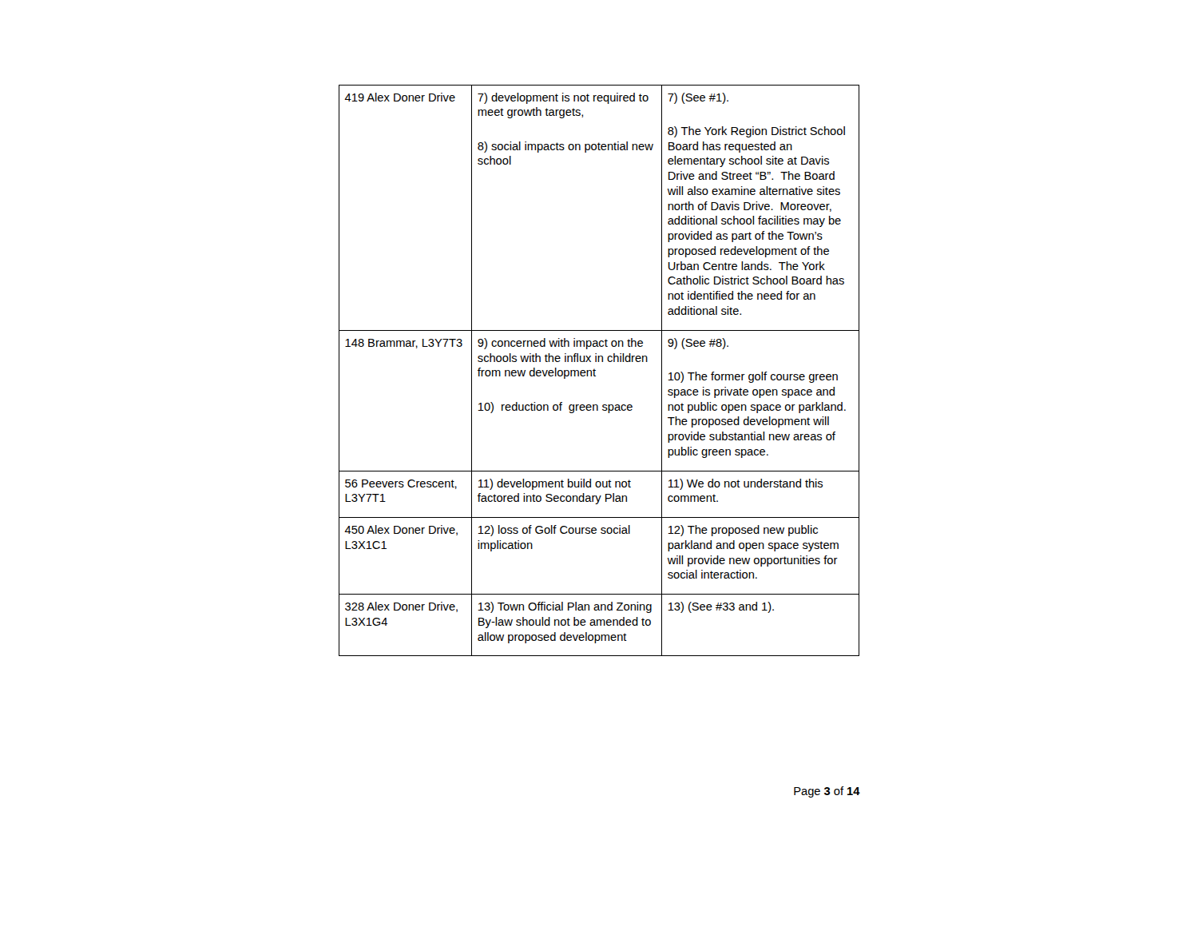| 419 Alex Doner Drive | 7) development is not required to meet growth targets, 8) social impacts on potential new school | 7) (See #1). 8) The York Region District School Board has requested an elementary school site at Davis Drive and Street “B”. The Board will also examine alternative sites north of Davis Drive. Moreover, additional school facilities may be provided as part of the Town’s proposed redevelopment of the Urban Centre lands. The York Catholic District School Board has not identified the need for an additional site. |
| 148 Brammar, L3Y7T3 | 9) concerned with impact on the schools with the influx in children from new development 10) reduction of green space | 9) (See #8). 10) The former golf course green space is private open space and not public open space or parkland. The proposed development will provide substantial new areas of public green space. |
| 56 Peevers Crescent, L3Y7T1 | 11) development build out not factored into Secondary Plan | 11) We do not understand this comment. |
| 450 Alex Doner Drive, L3X1C1 | 12) loss of Golf Course social implication | 12) The proposed new public parkland and open space system will provide new opportunities for social interaction. |
| 328 Alex Doner Drive, L3X1G4 | 13) Town Official Plan and Zoning By-law should not be amended to allow proposed development | 13) (See #33 and 1). |
Page 3 of 14